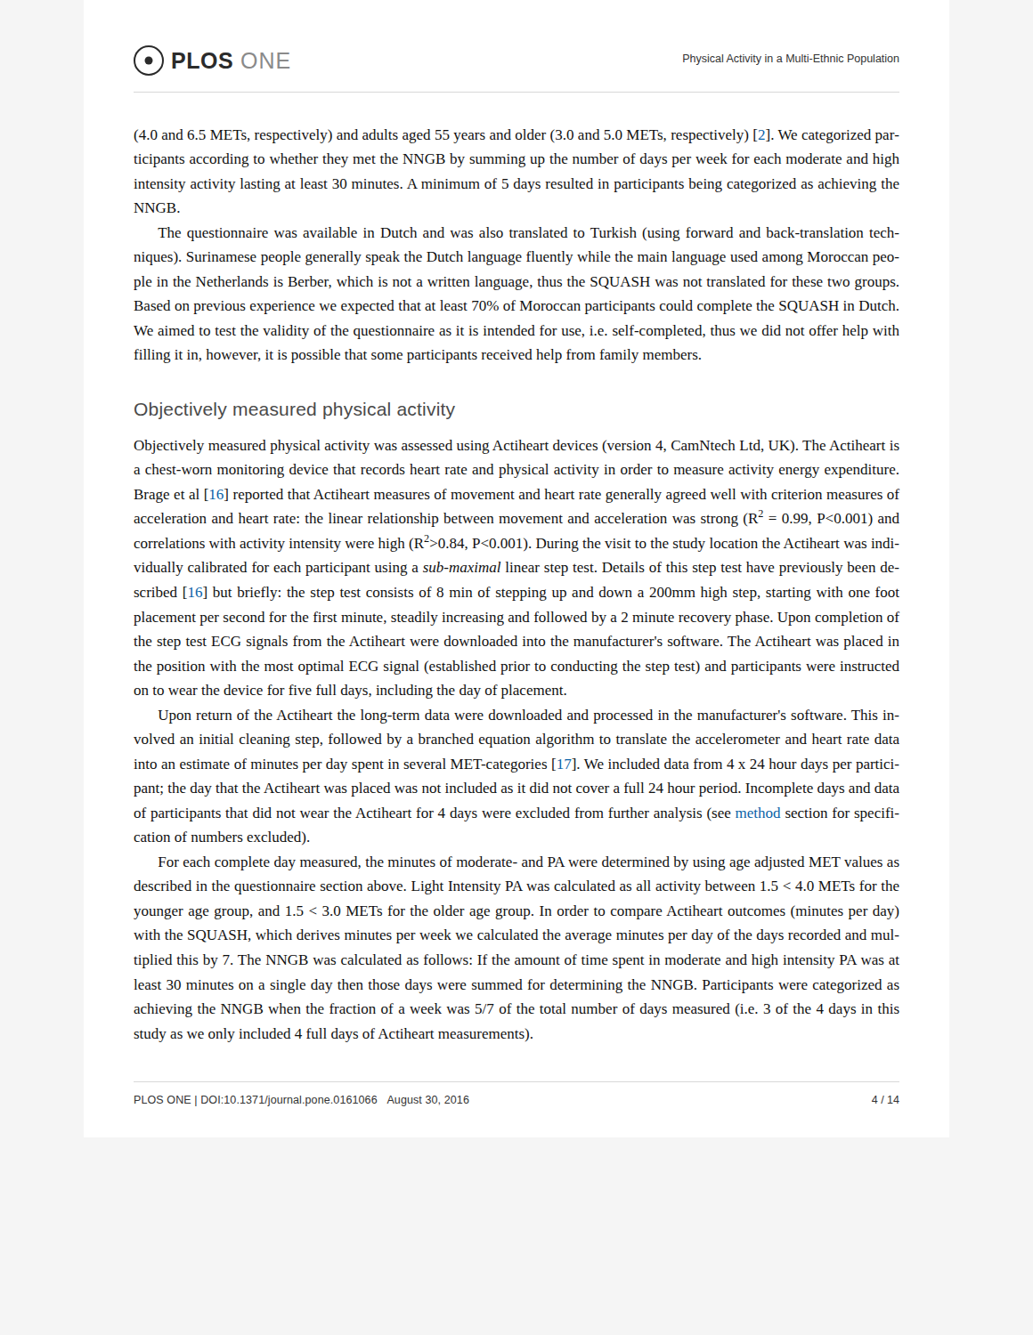PLOS ONE
Physical Activity in a Multi-Ethnic Population
(4.0 and 6.5 METs, respectively) and adults aged 55 years and older (3.0 and 5.0 METs, respectively) [2]. We categorized participants according to whether they met the NNGB by summing up the number of days per week for each moderate and high intensity activity lasting at least 30 minutes. A minimum of 5 days resulted in participants being categorized as achieving the NNGB.
The questionnaire was available in Dutch and was also translated to Turkish (using forward and back-translation techniques). Surinamese people generally speak the Dutch language fluently while the main language used among Moroccan people in the Netherlands is Berber, which is not a written language, thus the SQUASH was not translated for these two groups. Based on previous experience we expected that at least 70% of Moroccan participants could complete the SQUASH in Dutch. We aimed to test the validity of the questionnaire as it is intended for use, i.e. self-completed, thus we did not offer help with filling it in, however, it is possible that some participants received help from family members.
Objectively measured physical activity
Objectively measured physical activity was assessed using Actiheart devices (version 4, CamNtech Ltd, UK). The Actiheart is a chest-worn monitoring device that records heart rate and physical activity in order to measure activity energy expenditure. Brage et al [16] reported that Actiheart measures of movement and heart rate generally agreed well with criterion measures of acceleration and heart rate: the linear relationship between movement and acceleration was strong (R2 = 0.99, P<0.001) and correlations with activity intensity were high (R2>0.84, P<0.001). During the visit to the study location the Actiheart was individually calibrated for each participant using a sub-maximal linear step test. Details of this step test have previously been described [16] but briefly: the step test consists of 8 min of stepping up and down a 200mm high step, starting with one foot placement per second for the first minute, steadily increasing and followed by a 2 minute recovery phase. Upon completion of the step test ECG signals from the Actiheart were downloaded into the manufacturer's software. The Actiheart was placed in the position with the most optimal ECG signal (established prior to conducting the step test) and participants were instructed on to wear the device for five full days, including the day of placement.
Upon return of the Actiheart the long-term data were downloaded and processed in the manufacturer's software. This involved an initial cleaning step, followed by a branched equation algorithm to translate the accelerometer and heart rate data into an estimate of minutes per day spent in several MET-categories [17]. We included data from 4 x 24 hour days per participant; the day that the Actiheart was placed was not included as it did not cover a full 24 hour period. Incomplete days and data of participants that did not wear the Actiheart for 4 days were excluded from further analysis (see method section for specification of numbers excluded).
For each complete day measured, the minutes of moderate- and PA were determined by using age adjusted MET values as described in the questionnaire section above. Light Intensity PA was calculated as all activity between 1.5 < 4.0 METs for the younger age group, and 1.5 < 3.0 METs for the older age group. In order to compare Actiheart outcomes (minutes per day) with the SQUASH, which derives minutes per week we calculated the average minutes per day of the days recorded and multiplied this by 7. The NNGB was calculated as follows: If the amount of time spent in moderate and high intensity PA was at least 30 minutes on a single day then those days were summed for determining the NNGB. Participants were categorized as achieving the NNGB when the fraction of a week was 5/7 of the total number of days measured (i.e. 3 of the 4 days in this study as we only included 4 full days of Actiheart measurements).
PLOS ONE | DOI:10.1371/journal.pone.0161066 August 30, 2016
4 / 14